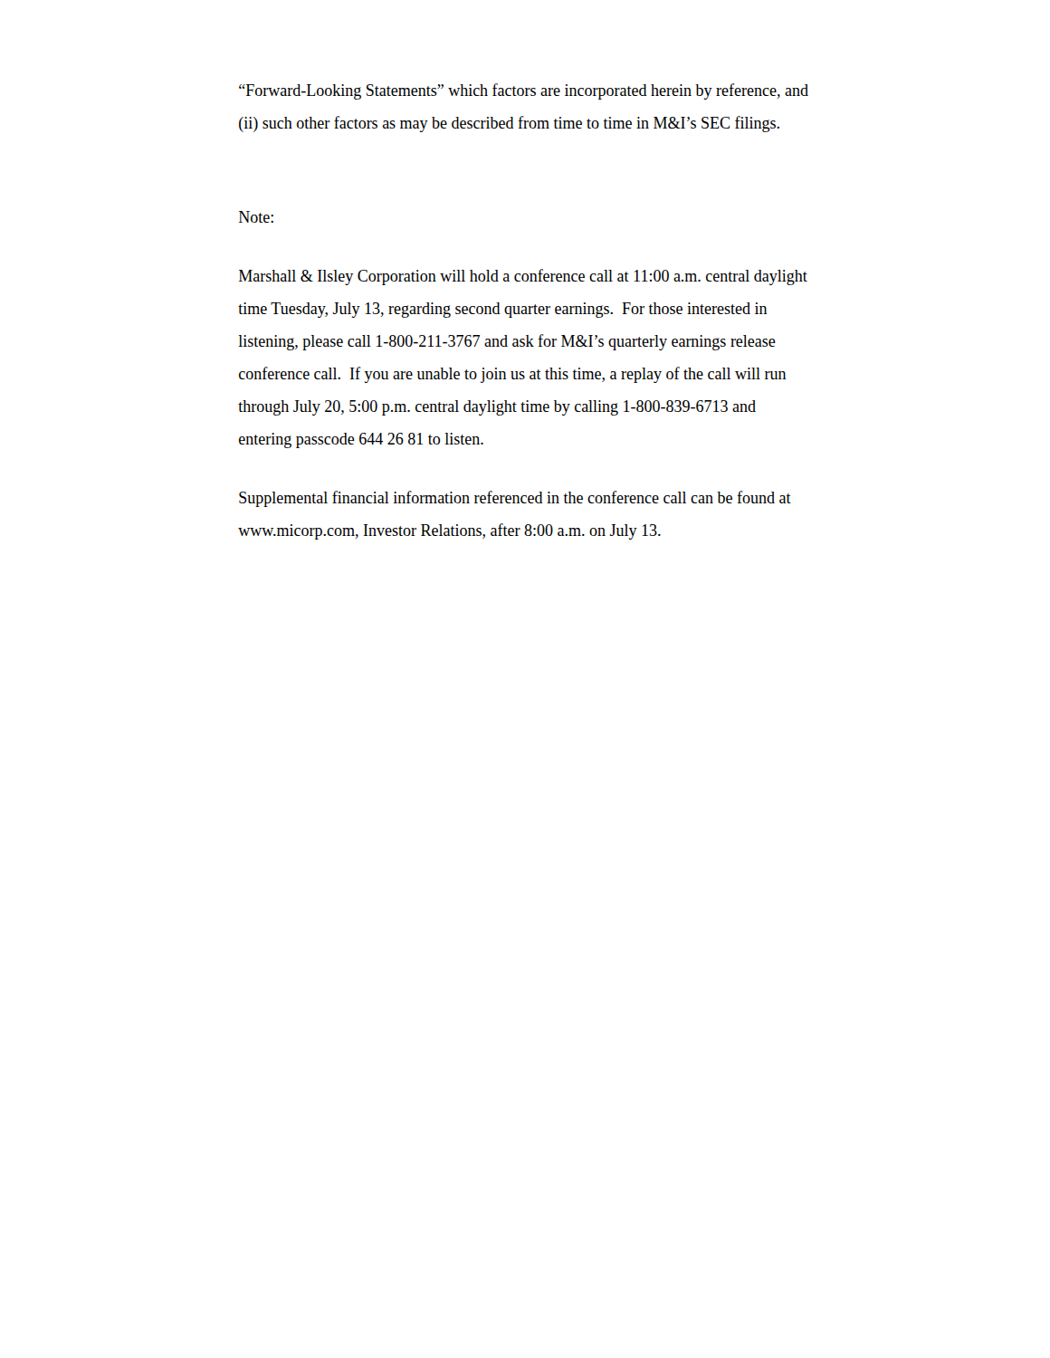“Forward-Looking Statements” which factors are incorporated herein by reference, and (ii) such other factors as may be described from time to time in M&I’s SEC filings.
Note:
Marshall & Ilsley Corporation will hold a conference call at 11:00 a.m. central daylight time Tuesday, July 13, regarding second quarter earnings. For those interested in listening, please call 1-800-211-3767 and ask for M&I’s quarterly earnings release conference call. If you are unable to join us at this time, a replay of the call will run through July 20, 5:00 p.m. central daylight time by calling 1-800-839-6713 and entering passcode 644 26 81 to listen.
Supplemental financial information referenced in the conference call can be found at www.micorp.com, Investor Relations, after 8:00 a.m. on July 13.